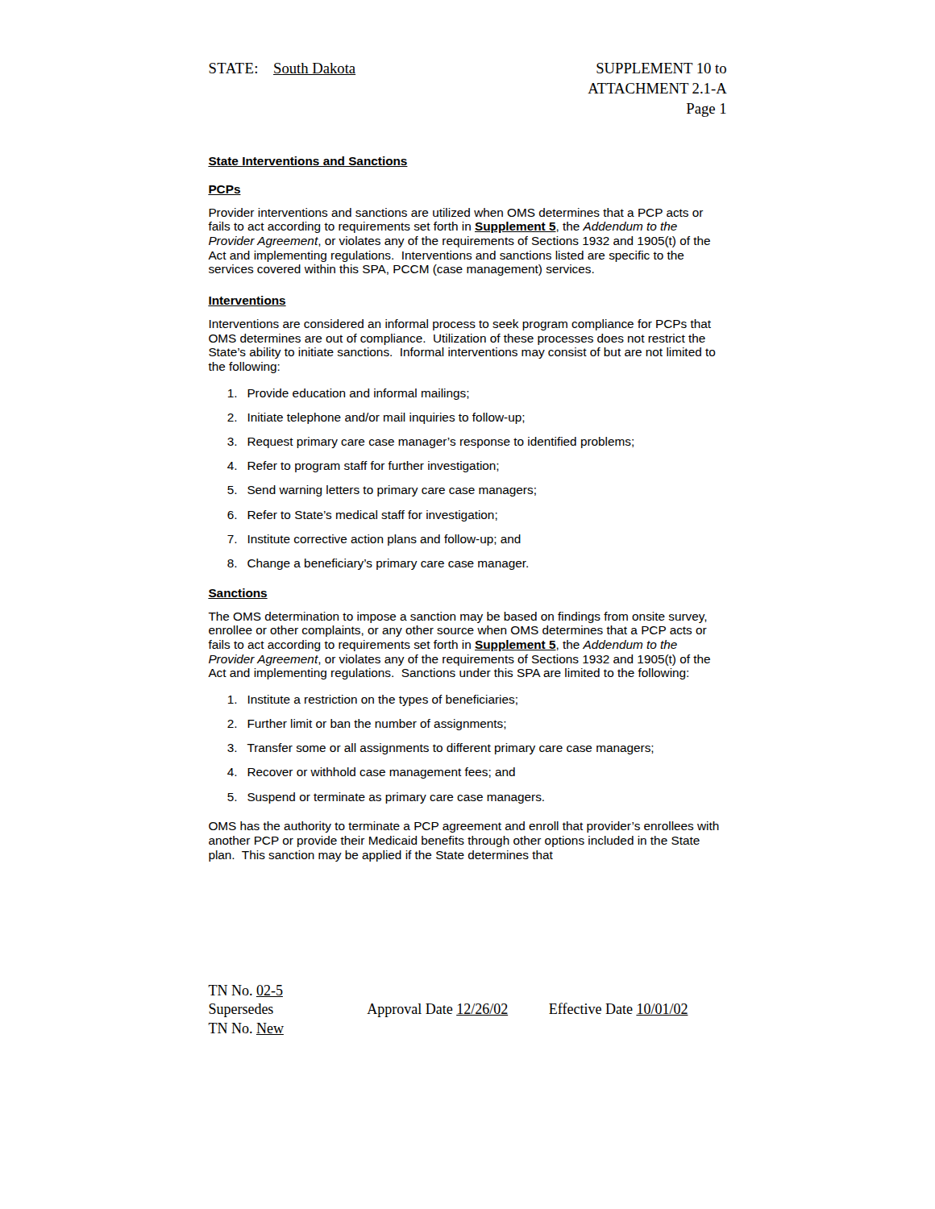STATE: South Dakota
SUPPLEMENT 10 to
ATTACHMENT 2.1-A
Page 1
State Interventions and Sanctions
PCPs
Provider interventions and sanctions are utilized when OMS determines that a PCP acts or fails to act according to requirements set forth in Supplement 5, the Addendum to the Provider Agreement, or violates any of the requirements of Sections 1932 and 1905(t) of the Act and implementing regulations. Interventions and sanctions listed are specific to the services covered within this SPA, PCCM (case management) services.
Interventions
Interventions are considered an informal process to seek program compliance for PCPs that OMS determines are out of compliance. Utilization of these processes does not restrict the State’s ability to initiate sanctions. Informal interventions may consist of but are not limited to the following:
Provide education and informal mailings;
Initiate telephone and/or mail inquiries to follow-up;
Request primary care case manager’s response to identified problems;
Refer to program staff for further investigation;
Send warning letters to primary care case managers;
Refer to State’s medical staff for investigation;
Institute corrective action plans and follow-up; and
Change a beneficiary’s primary care case manager.
Sanctions
The OMS determination to impose a sanction may be based on findings from onsite survey, enrollee or other complaints, or any other source when OMS determines that a PCP acts or fails to act according to requirements set forth in Supplement 5, the Addendum to the Provider Agreement, or violates any of the requirements of Sections 1932 and 1905(t) of the Act and implementing regulations. Sanctions under this SPA are limited to the following:
Institute a restriction on the types of beneficiaries;
Further limit or ban the number of assignments;
Transfer some or all assignments to different primary care case managers;
Recover or withhold case management fees; and
Suspend or terminate as primary care case managers.
OMS has the authority to terminate a PCP agreement and enroll that provider’s enrollees with another PCP or provide their Medicaid benefits through other options included in the State plan. This sanction may be applied if the State determines that
TN No. 02-5
Supersedes
Approval Date 12/26/02
Effective Date 10/01/02
TN No. New